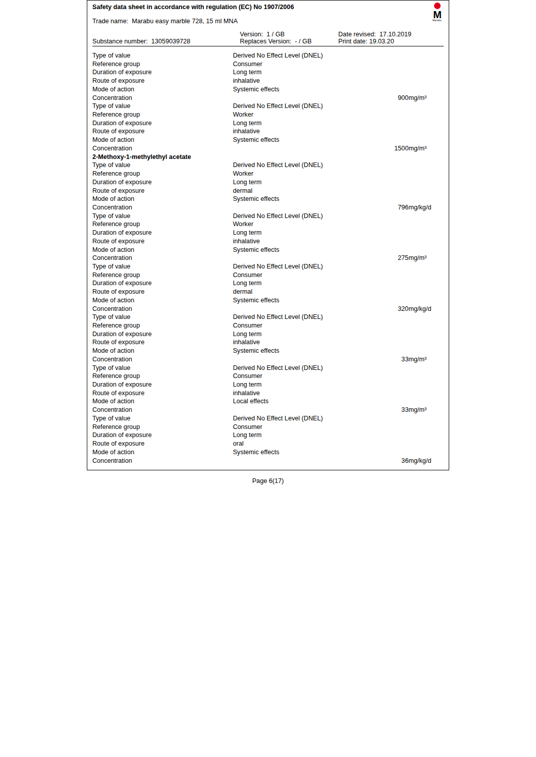M
Marabu
Safety data sheet in accordance with regulation (EC) No 1907/2006
Trade name: Marabu easy marble 728, 15 ml MNA
| | Version: 1 / GB | Date revised: 17.10.2019 |
| Substance number: 13059039728 | Replaces Version: - / GB | Print date: 19.03.20 |
| Type of value | Derived No Effect Level (DNEL) | | |
| Reference group | Consumer | | |
| Duration of exposure | Long term | | |
| Route of exposure | inhalative | | |
| Mode of action | Systemic effects | | |
| Concentration | | 900 | mg/m³ |
| Type of value | Derived No Effect Level (DNEL) | | |
| Reference group | Worker | | |
| Duration of exposure | Long term | | |
| Route of exposure | inhalative | | |
| Mode of action | Systemic effects | | |
| Concentration | | 1500 | mg/m³ |
| 2-Methoxy-1-methylethyl acetate |
| Type of value | Derived No Effect Level (DNEL) | | |
| Reference group | Worker | | |
| Duration of exposure | Long term | | |
| Route of exposure | dermal | | |
| Mode of action | Systemic effects | | |
| Concentration | | 796 | mg/kg/d |
| Type of value | Derived No Effect Level (DNEL) | | |
| Reference group | Worker | | |
| Duration of exposure | Long term | | |
| Route of exposure | inhalative | | |
| Mode of action | Systemic effects | | |
| Concentration | | 275 | mg/m³ |
| Type of value | Derived No Effect Level (DNEL) | | |
| Reference group | Consumer | | |
| Duration of exposure | Long term | | |
| Route of exposure | dermal | | |
| Mode of action | Systemic effects | | |
| Concentration | | 320 | mg/kg/d |
| Type of value | Derived No Effect Level (DNEL) | | |
| Reference group | Consumer | | |
| Duration of exposure | Long term | | |
| Route of exposure | inhalative | | |
| Mode of action | Systemic effects | | |
| Concentration | | 33 | mg/m³ |
| Type of value | Derived No Effect Level (DNEL) | | |
| Reference group | Consumer | | |
| Duration of exposure | Long term | | |
| Route of exposure | inhalative | | |
| Mode of action | Local effects | | |
| Concentration | | 33 | mg/m³ |
| Type of value | Derived No Effect Level (DNEL) | | |
| Reference group | Consumer | | |
| Duration of exposure | Long term | | |
| Route of exposure | oral | | |
| Mode of action | Systemic effects | | |
| Concentration | | 36 | mg/kg/d |
Page 6(17)